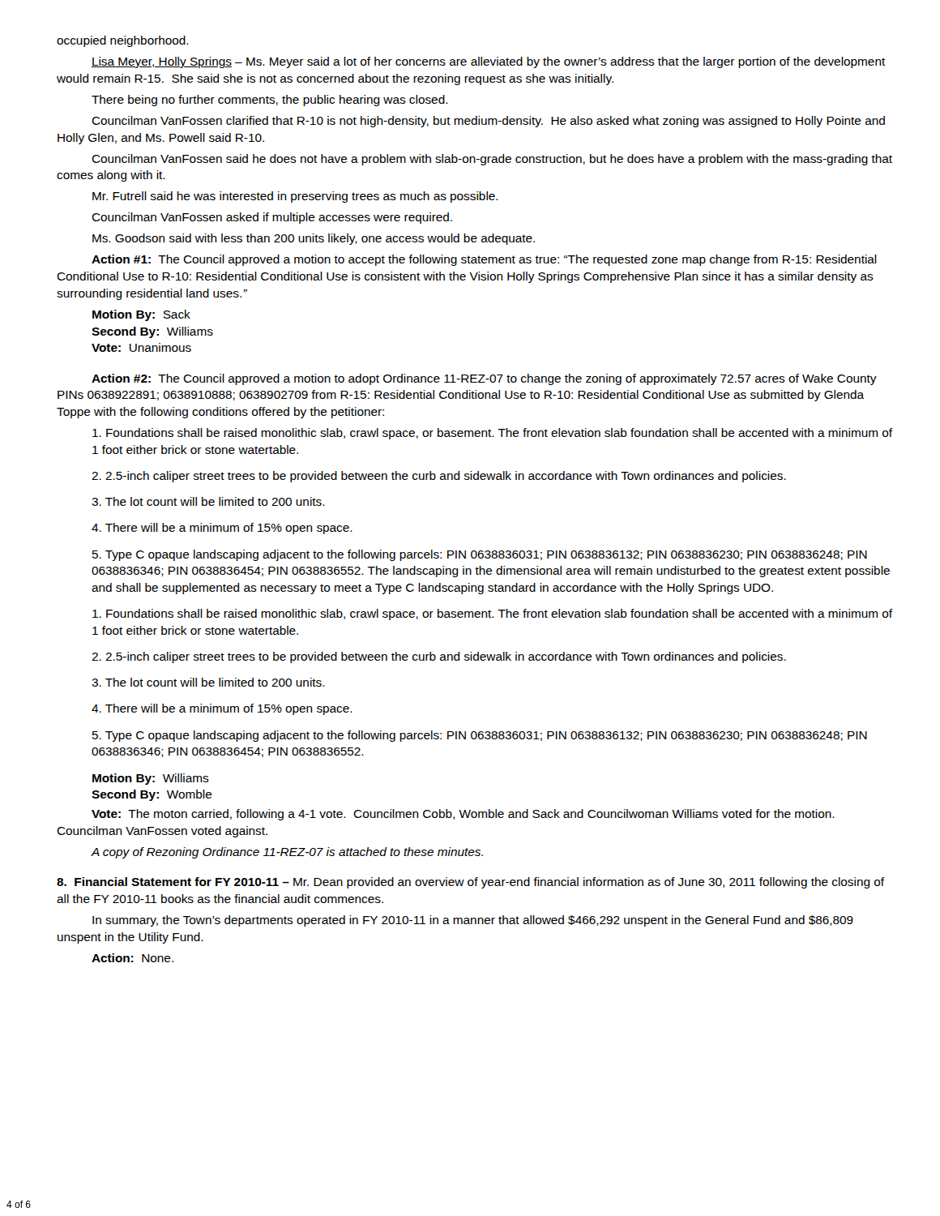occupied neighborhood.
Lisa Meyer, Holly Springs – Ms. Meyer said a lot of her concerns are alleviated by the owner’s address that the larger portion of the development would remain R-15. She said she is not as concerned about the rezoning request as she was initially.
There being no further comments, the public hearing was closed.
Councilman VanFossen clarified that R-10 is not high-density, but medium-density. He also asked what zoning was assigned to Holly Pointe and Holly Glen, and Ms. Powell said R-10.
Councilman VanFossen said he does not have a problem with slab-on-grade construction, but he does have a problem with the mass-grading that comes along with it.
Mr. Futrell said he was interested in preserving trees as much as possible.
Councilman VanFossen asked if multiple accesses were required.
Ms. Goodson said with less than 200 units likely, one access would be adequate.
Action #1: The Council approved a motion to accept the following statement as true: “The requested zone map change from R-15: Residential Conditional Use to R-10: Residential Conditional Use is consistent with the Vision Holly Springs Comprehensive Plan since it has a similar density as surrounding residential land uses.”
Motion By: Sack
Second By: Williams
Vote: Unanimous
Action #2: The Council approved a motion to adopt Ordinance 11-REZ-07 to change the zoning of approximately 72.57 acres of Wake County PINs 0638922891; 0638910888; 0638902709 from R-15: Residential Conditional Use to R-10: Residential Conditional Use as submitted by Glenda Toppe with the following conditions offered by the petitioner:
1. Foundations shall be raised monolithic slab, crawl space, or basement. The front elevation slab foundation shall be accented with a minimum of 1 foot either brick or stone watertable.
2. 2.5-inch caliper street trees to be provided between the curb and sidewalk in accordance with Town ordinances and policies.
3. The lot count will be limited to 200 units.
4. There will be a minimum of 15% open space.
5. Type C opaque landscaping adjacent to the following parcels: PIN 0638836031; PIN 0638836132; PIN 0638836230; PIN 0638836248; PIN 0638836346; PIN 0638836454; PIN 0638836552. The landscaping in the dimensional area will remain undisturbed to the greatest extent possible and shall be supplemented as necessary to meet a Type C landscaping standard in accordance with the Holly Springs UDO.
1. Foundations shall be raised monolithic slab, crawl space, or basement. The front elevation slab foundation shall be accented with a minimum of 1 foot either brick or stone watertable.
2. 2.5-inch caliper street trees to be provided between the curb and sidewalk in accordance with Town ordinances and policies.
3. The lot count will be limited to 200 units.
4. There will be a minimum of 15% open space.
5. Type C opaque landscaping adjacent to the following parcels: PIN 0638836031; PIN 0638836132; PIN 0638836230; PIN 0638836248; PIN 0638836346; PIN 0638836454; PIN 0638836552.
Motion By: Williams
Second By: Womble
Vote: The moton carried, following a 4-1 vote. Councilmen Cobb, Womble and Sack and Councilwoman Williams voted for the motion. Councilman VanFossen voted against.
A copy of Rezoning Ordinance 11-REZ-07 is attached to these minutes.
8. Financial Statement for FY 2010-11 – Mr. Dean provided an overview of year-end financial information as of June 30, 2011 following the closing of all the FY 2010-11 books as the financial audit commences.
In summary, the Town’s departments operated in FY 2010-11 in a manner that allowed $466,292 unspent in the General Fund and $86,809 unspent in the Utility Fund.
Action: None.
4 of 6